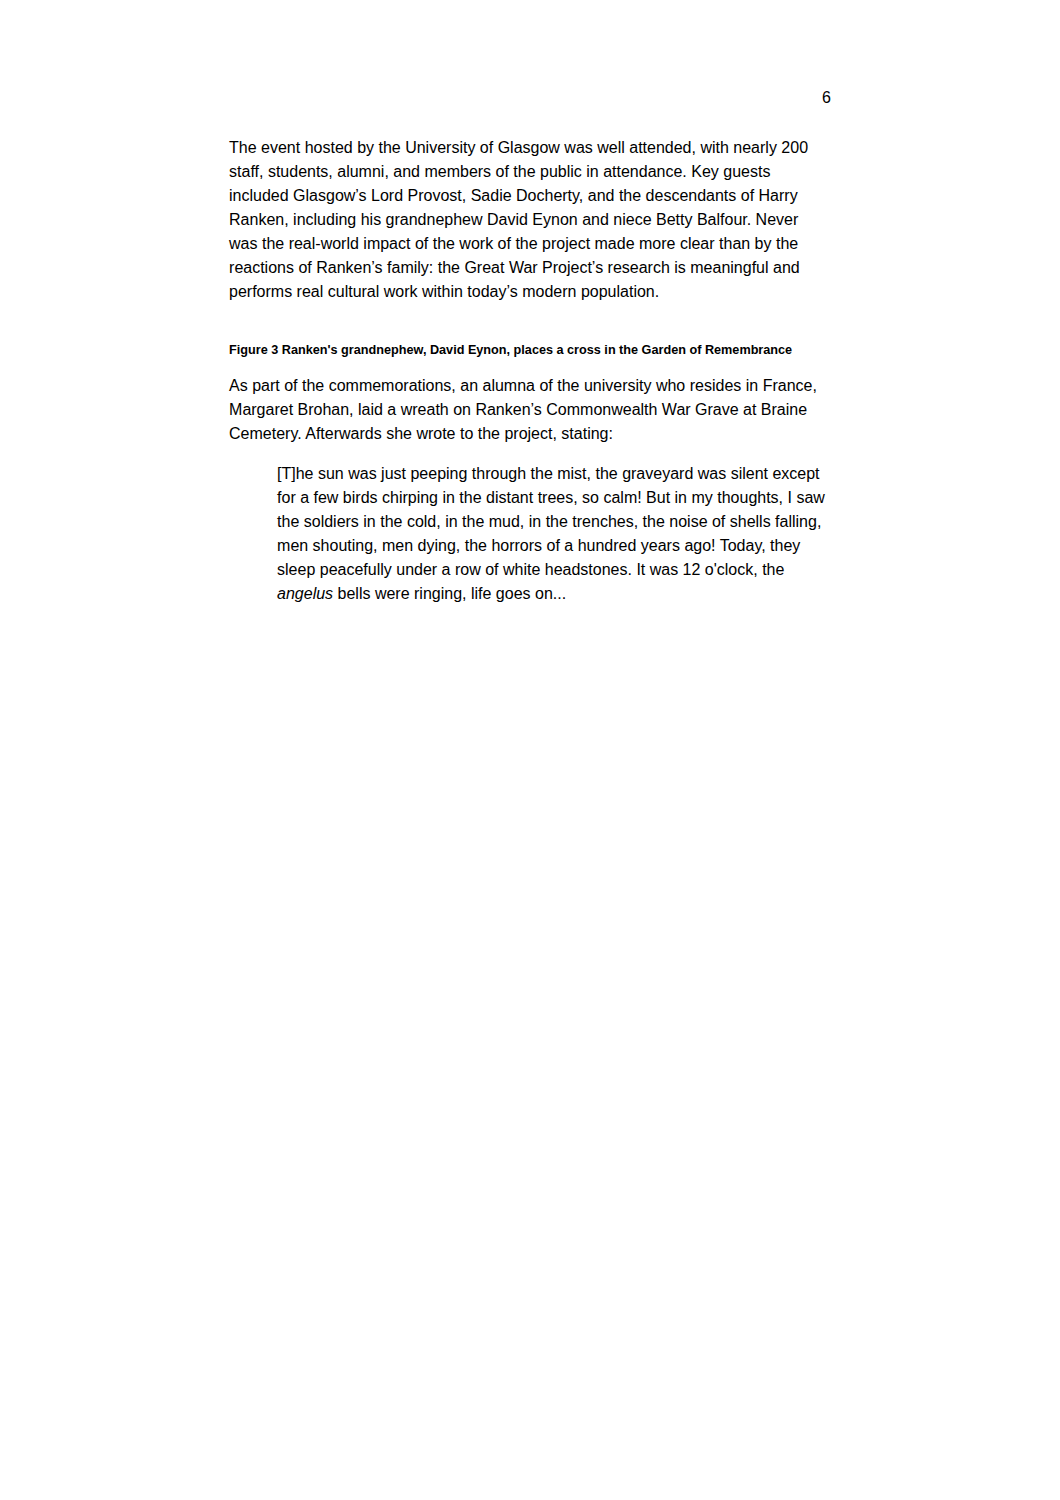6
The event hosted by the University of Glasgow was well attended, with nearly 200 staff, students, alumni, and members of the public in attendance. Key guests included Glasgow’s Lord Provost, Sadie Docherty, and the descendants of Harry Ranken, including his grandnephew David Eynon and niece Betty Balfour. Never was the real-world impact of the work of the project made more clear than by the reactions of Ranken’s family: the Great War Project’s research is meaningful and performs real cultural work within today’s modern population.
Figure 3 Ranken's grandnephew, David Eynon, places a cross in the Garden of Remembrance
As part of the commemorations, an alumna of the university who resides in France, Margaret Brohan, laid a wreath on Ranken’s Commonwealth War Grave at Braine Cemetery. Afterwards she wrote to the project, stating:
[T]he sun was just peeping through the mist, the graveyard was silent except for a few birds chirping in the distant trees, so calm! But in my thoughts, I saw the soldiers in the cold, in the mud, in the trenches, the noise of shells falling, men shouting, men dying, the horrors of a hundred years ago! Today, they sleep peacefully under a row of white headstones. It was 12 o'clock, the angelus bells were ringing, life goes on...